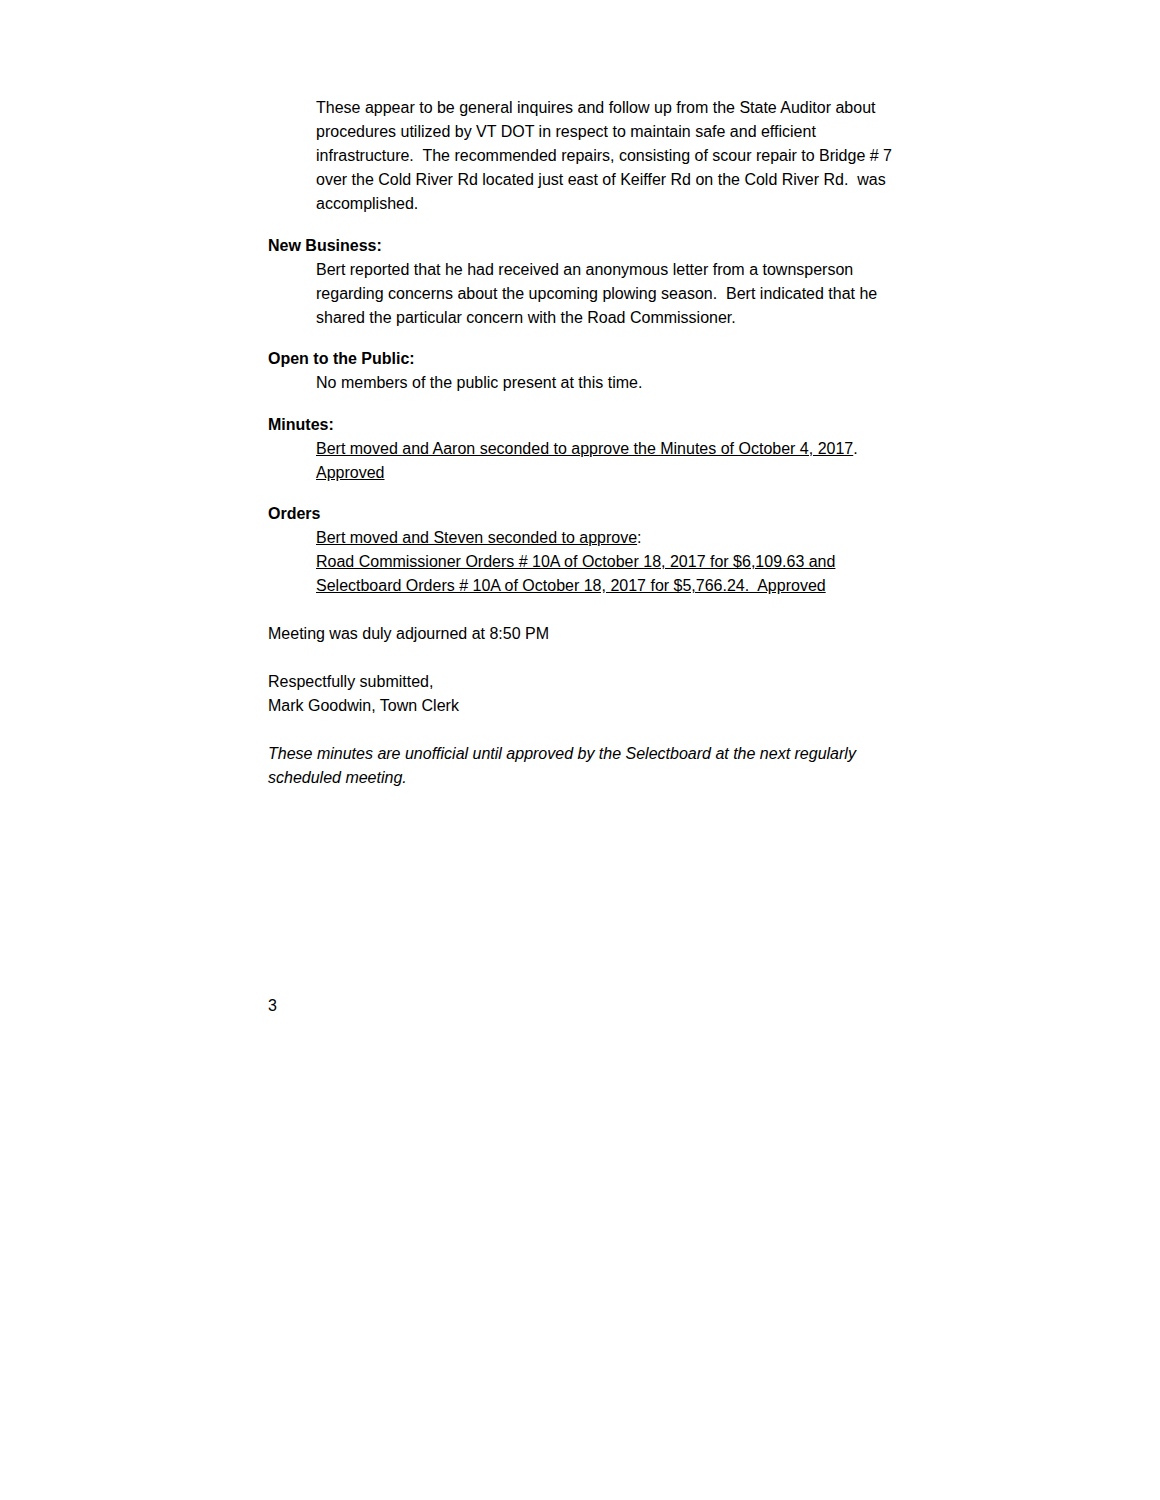These appear to be general inquires and follow up from the State Auditor about procedures utilized by VT DOT in respect to maintain safe and efficient infrastructure. The recommended repairs, consisting of scour repair to Bridge # 7 over the Cold River Rd located just east of Keiffer Rd on the Cold River Rd. was accomplished.
New Business:
Bert reported that he had received an anonymous letter from a townsperson regarding concerns about the upcoming plowing season. Bert indicated that he shared the particular concern with the Road Commissioner.
Open to the Public:
No members of the public present at this time.
Minutes:
Bert moved and Aaron seconded to approve the Minutes of October 4, 2017. Approved
Orders
Bert moved and Steven seconded to approve:
Road Commissioner Orders # 10A of October 18, 2017 for $6,109.63 and Selectboard Orders # 10A of October 18, 2017 for $5,766.24. Approved
Meeting was duly adjourned at 8:50 PM
Respectfully submitted,
Mark Goodwin, Town Clerk
These minutes are unofficial until approved by the Selectboard at the next regularly scheduled meeting.
3